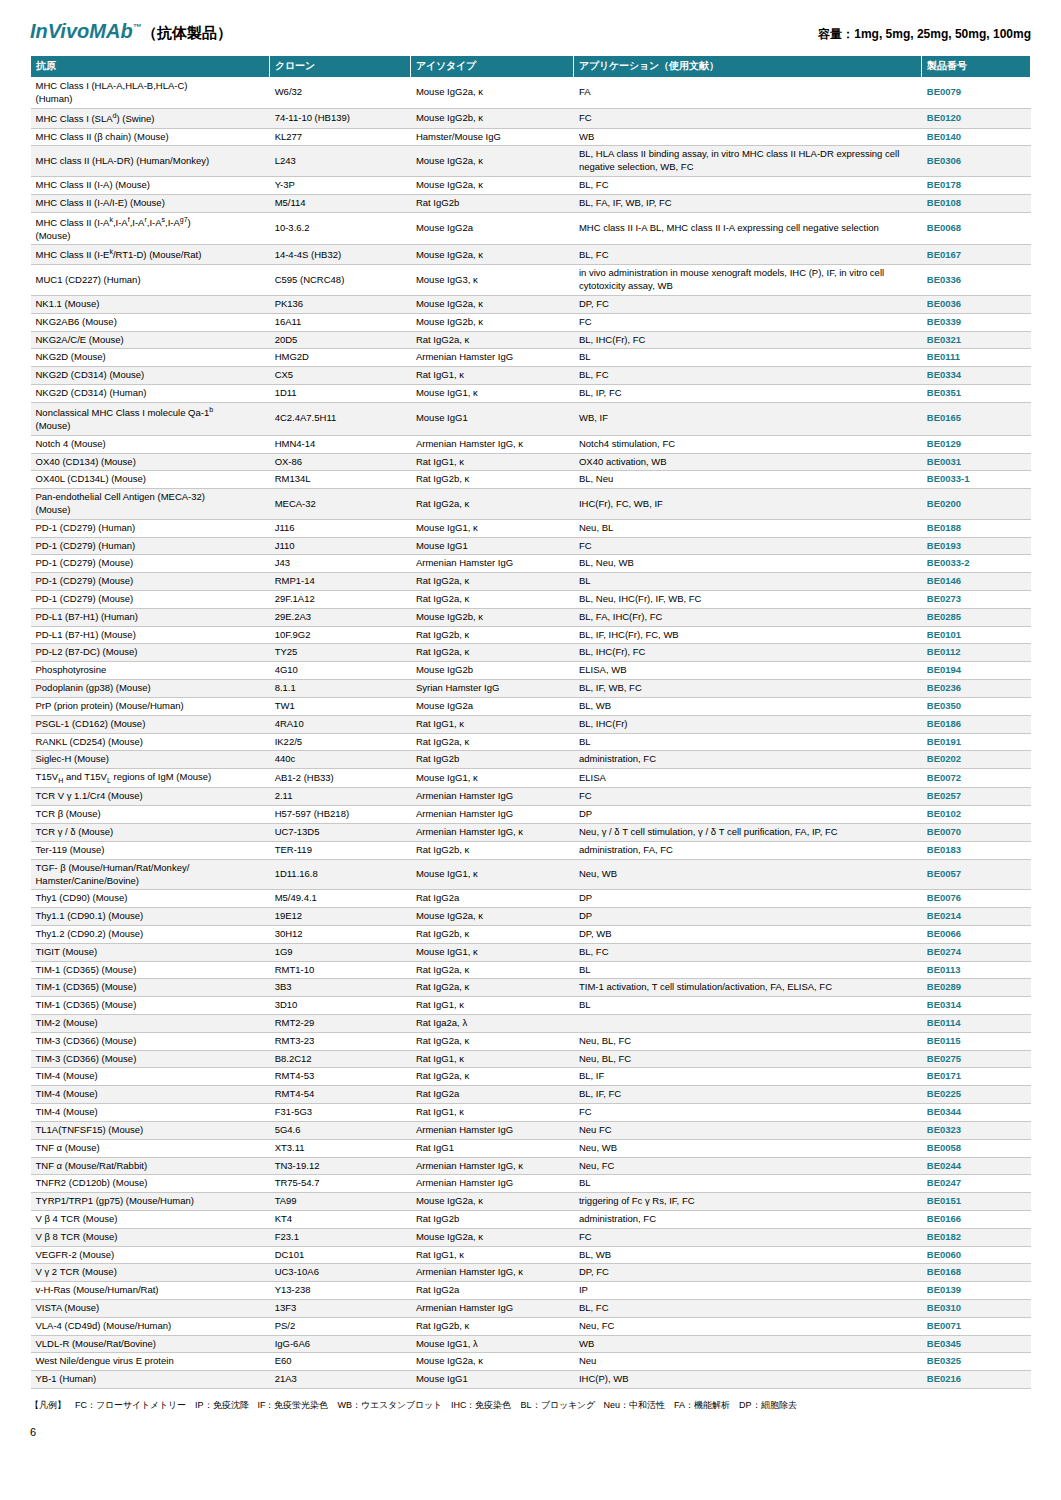InVivo MAb™（抗体製品）
容量：1mg, 5mg, 25mg, 50mg, 100mg
| 抗原 | クローン | アイソタイプ | アプリケーション（使用文献） | 製品番号 |
| --- | --- | --- | --- | --- |
| MHC Class I (HLA-A,HLA-B,HLA-C) (Human) | W6/32 | Mouse IgG2a, κ | FA | BE0079 |
| MHC Class I (SLA d ) (Swine) | 74-11-10 (HB139) | Mouse IgG2b, κ | FC | BE0120 |
| MHC Class II (β chain) (Mouse) | KL277 | Hamster/Mouse IgG | WB | BE0140 |
| MHC class II (HLA-DR) (Human/Monkey) | L243 | Mouse IgG2a, κ | BL, HLA class II binding assay, in vitro MHC class II HLA-DR expressing cell negative selection, WB, FC | BE0306 |
| MHC Class II (I-A) (Mouse) | Y-3P | Mouse IgG2a, κ | BL, FC | BE0178 |
| MHC Class II (I-A/I-E) (Mouse) | M5/114 | Rat IgG2b | BL, FA, IF, WB, IP, FC | BE0108 |
| MHC Class II (I-A k ,I-A f ,I-A r ,I-A s ,I-A g7 ) (Mouse) | 10-3.6.2 | Mouse IgG2a | MHC class II I-A BL, MHC class II I-A expressing cell negative selection | BE0068 |
| MHC Class II (I-E k /RT1-D) (Mouse/Rat) | 14-4-4S (HB32) | Mouse IgG2a, κ | BL, FC | BE0167 |
| MUC1 (CD227) (Human) | C595 (NCRC48) | Mouse IgG3, κ | in vivo administration in mouse xenograft models, IHC (P), IF, in vitro cell cytotoxicity assay, WB | BE0336 |
| NK1.1 (Mouse) | PK136 | Mouse IgG2a, κ | DP, FC | BE0036 |
| NKG2AB6 (Mouse) | 16A11 | Mouse IgG2b, κ | FC | BE0339 |
| NKG2A/C/E (Mouse) | 20D5 | Rat IgG2a, κ | BL, IHC(Fr), FC | BE0321 |
| NKG2D (Mouse) | HMG2D | Armenian Hamster IgG | BL | BE0111 |
| NKG2D (CD314) (Mouse) | CX5 | Rat IgG1, κ | BL, FC | BE0334 |
| NKG2D (CD314) (Human) | 1D11 | Mouse IgG1, κ | BL, IP, FC | BE0351 |
| Nonclassical MHC Class I molecule Qa-1 b (Mouse) | 4C2.4A7.5H11 | Mouse IgG1 | WB, IF | BE0165 |
| Notch 4 (Mouse) | HMN4-14 | Armenian Hamster IgG, κ | Notch4 stimulation, FC | BE0129 |
| OX40 (CD134) (Mouse) | OX-86 | Rat IgG1, κ | OX40 activation, WB | BE0031 |
| OX40L (CD134L) (Mouse) | RM134L | Rat IgG2b, κ | BL, Neu | BE0033-1 |
| Pan-endothelial Cell Antigen (MECA-32) (Mouse) | MECA-32 | Rat IgG2a, κ | IHC(Fr), FC, WB, IF | BE0200 |
| PD-1 (CD279) (Human) | J116 | Mouse IgG1, κ | Neu, BL | BE0188 |
| PD-1 (CD279) (Human) | J110 | Mouse IgG1 | FC | BE0193 |
| PD-1 (CD279) (Mouse) | J43 | Armenian Hamster IgG | BL, Neu, WB | BE0033-2 |
| PD-1 (CD279) (Mouse) | RMP1-14 | Rat IgG2a, κ | BL | BE0146 |
| PD-1 (CD279) (Mouse) | 29F.1A12 | Rat IgG2a, κ | BL, Neu, IHC(Fr), IF, WB, FC | BE0273 |
| PD-L1 (B7-H1) (Human) | 29E.2A3 | Mouse IgG2b, κ | BL, FA, IHC(Fr), FC | BE0285 |
| PD-L1 (B7-H1) (Mouse) | 10F.9G2 | Rat IgG2b, κ | BL, IF, IHC(Fr), FC, WB | BE0101 |
| PD-L2 (B7-DC) (Mouse) | TY25 | Rat IgG2a, κ | BL, IHC(Fr), FC | BE0112 |
| Phosphotyrosine | 4G10 | Mouse IgG2b | ELISA, WB | BE0194 |
| Podoplanin (gp38) (Mouse) | 8.1.1 | Syrian Hamster IgG | BL, IF, WB, FC | BE0236 |
| PrP (prion protein) (Mouse/Human) | TW1 | Mouse IgG2a | BL, WB | BE0350 |
| PSGL-1 (CD162) (Mouse) | 4RA10 | Rat IgG1, κ | BL, IHC(Fr) | BE0186 |
| RANKL (CD254) (Mouse) | IK22/5 | Rat IgG2a, κ | BL | BE0191 |
| Siglec-H (Mouse) | 440c | Rat IgG2b | administration, FC | BE0202 |
| T15V H and T15V L regions of IgM (Mouse) | AB1-2 (HB33) | Mouse IgG1, κ | ELISA | BE0072 |
| TCR V γ 1.1/Cr4 (Mouse) | 2.11 | Armenian Hamster IgG | FC | BE0257 |
| TCR β (Mouse) | H57-597 (HB218) | Armenian Hamster IgG | DP | BE0102 |
| TCR γ / δ (Mouse) | UC7-13D5 | Armenian Hamster IgG, κ | Neu, γ / δ T cell stimulation, γ / δ T cell purification, FA, IP, FC | BE0070 |
| Ter-119 (Mouse) | TER-119 | Rat IgG2b, κ | administration, FA, FC | BE0183 |
| TGF- β (Mouse/Human/Rat/Monkey/ Hamster/Canine/Bovine) | 1D11.16.8 | Mouse IgG1, κ | Neu, WB | BE0057 |
| Thy1 (CD90) (Mouse) | M5/49.4.1 | Rat IgG2a | DP | BE0076 |
| Thy1.1 (CD90.1) (Mouse) | 19E12 | Mouse IgG2a, κ | DP | BE0214 |
| Thy1.2 (CD90.2) (Mouse) | 30H12 | Rat IgG2b, κ | DP, WB | BE0066 |
| TIGIT (Mouse) | 1G9 | Mouse IgG1, κ | BL, FC | BE0274 |
| TIM-1 (CD365) (Mouse) | RMT1-10 | Rat IgG2a, κ | BL | BE0113 |
| TIM-1 (CD365) (Mouse) | 3B3 | Rat IgG2a, κ | TIM-1 activation, T cell stimulation/activation, FA, ELISA, FC | BE0289 |
| TIM-1 (CD365) (Mouse) | 3D10 | Rat IgG1, κ | BL | BE0314 |
| TIM-2 (Mouse) | RMT2-29 | Rat Iga2a, λ | | BE0114 |
| TIM-3 (CD366) (Mouse) | RMT3-23 | Rat IgG2a, κ | Neu, BL, FC | BE0115 |
| TIM-3 (CD366) (Mouse) | B8.2C12 | Rat IgG1, κ | Neu, BL, FC | BE0275 |
| TIM-4 (Mouse) | RMT4-53 | Rat IgG2a, κ | BL, IF | BE0171 |
| TIM-4 (Mouse) | RMT4-54 | Rat IgG2a | BL, IF, FC | BE0225 |
| TIM-4 (Mouse) | F31-5G3 | Rat IgG1, κ | FC | BE0344 |
| TL1A(TNFSF15) (Mouse) | 5G4.6 | Armenian Hamster IgG | Neu FC | BE0323 |
| TNF α (Mouse) | XT3.11 | Rat IgG1 | Neu, WB | BE0058 |
| TNF α (Mouse/Rat/Rabbit) | TN3-19.12 | Armenian Hamster IgG, κ | Neu, FC | BE0244 |
| TNFR2 (CD120b) (Mouse) | TR75-54.7 | Armenian Hamster IgG | BL | BE0247 |
| TYRP1/TRP1 (gp75) (Mouse/Human) | TA99 | Mouse IgG2a, κ | triggering of Fc γ Rs, IF, FC | BE0151 |
| V β 4 TCR (Mouse) | KT4 | Rat IgG2b | administration, FC | BE0166 |
| V β 8 TCR (Mouse) | F23.1 | Mouse IgG2a, κ | FC | BE0182 |
| VEGFR-2 (Mouse) | DC101 | Rat IgG1, κ | BL, WB | BE0060 |
| V γ 2 TCR (Mouse) | UC3-10A6 | Armenian Hamster IgG, κ | DP, FC | BE0168 |
| v-H-Ras (Mouse/Human/Rat) | Y13-238 | Rat IgG2a | IP | BE0139 |
| VISTA (Mouse) | 13F3 | Armenian Hamster IgG | BL, FC | BE0310 |
| VLA-4 (CD49d) (Mouse/Human) | PS/2 | Rat IgG2b, κ | Neu, FC | BE0071 |
| VLDL-R (Mouse/Rat/Bovine) | IgG-6A6 | Mouse IgG1, λ | WB | BE0345 |
| West Nile/dengue virus E protein | E60 | Mouse IgG2a, κ | Neu | BE0325 |
| YB-1 (Human) | 21A3 | Mouse IgG1 | IHC(P), WB | BE0216 |
【凡例】　FC：フローサイトメトリー　IP：免疫沈降　IF：免疫蛍光染色　WB：ウエスタンブロット　IHC：免疫染色　BL：ブロッキング　Neu：中和活性　FA：機能解析　DP：細胞除去
6